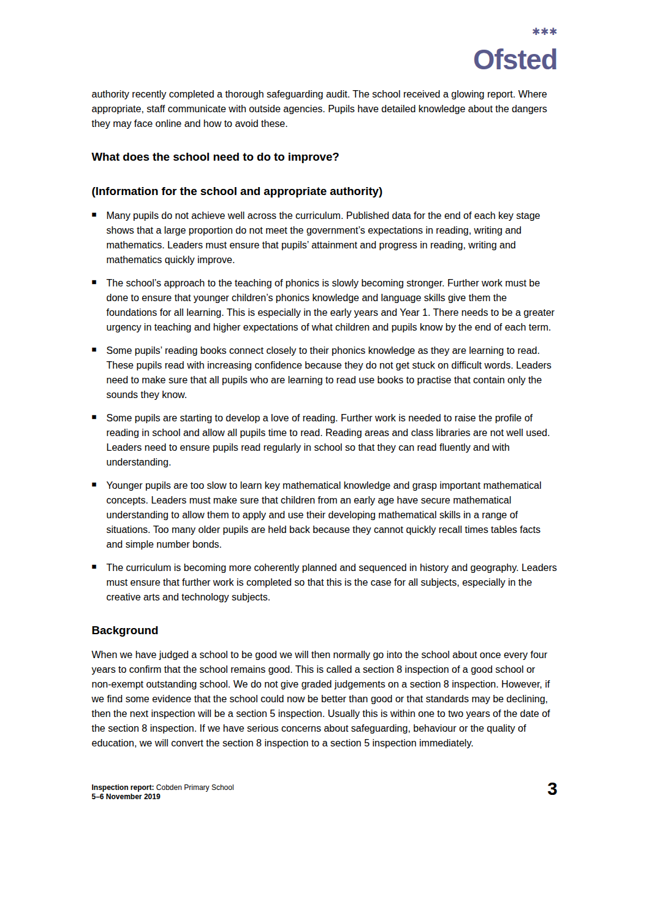✱✱✱
Ofsted
authority recently completed a thorough safeguarding audit. The school received a glowing report. Where appropriate, staff communicate with outside agencies. Pupils have detailed knowledge about the dangers they may face online and how to avoid these.
What does the school need to do to improve?
(Information for the school and appropriate authority)
Many pupils do not achieve well across the curriculum. Published data for the end of each key stage shows that a large proportion do not meet the government’s expectations in reading, writing and mathematics. Leaders must ensure that pupils’ attainment and progress in reading, writing and mathematics quickly improve.
The school’s approach to the teaching of phonics is slowly becoming stronger. Further work must be done to ensure that younger children’s phonics knowledge and language skills give them the foundations for all learning. This is especially in the early years and Year 1. There needs to be a greater urgency in teaching and higher expectations of what children and pupils know by the end of each term.
Some pupils’ reading books connect closely to their phonics knowledge as they are learning to read. These pupils read with increasing confidence because they do not get stuck on difficult words. Leaders need to make sure that all pupils who are learning to read use books to practise that contain only the sounds they know.
Some pupils are starting to develop a love of reading. Further work is needed to raise the profile of reading in school and allow all pupils time to read. Reading areas and class libraries are not well used. Leaders need to ensure pupils read regularly in school so that they can read fluently and with understanding.
Younger pupils are too slow to learn key mathematical knowledge and grasp important mathematical concepts. Leaders must make sure that children from an early age have secure mathematical understanding to allow them to apply and use their developing mathematical skills in a range of situations. Too many older pupils are held back because they cannot quickly recall times tables facts and simple number bonds.
The curriculum is becoming more coherently planned and sequenced in history and geography. Leaders must ensure that further work is completed so that this is the case for all subjects, especially in the creative arts and technology subjects.
Background
When we have judged a school to be good we will then normally go into the school about once every four years to confirm that the school remains good. This is called a section 8 inspection of a good school or non-exempt outstanding school. We do not give graded judgements on a section 8 inspection. However, if we find some evidence that the school could now be better than good or that standards may be declining, then the next inspection will be a section 5 inspection. Usually this is within one to two years of the date of the section 8 inspection. If we have serious concerns about safeguarding, behaviour or the quality of education, we will convert the section 8 inspection to a section 5 inspection immediately.
Inspection report: Cobden Primary School
5–6 November 2019
3